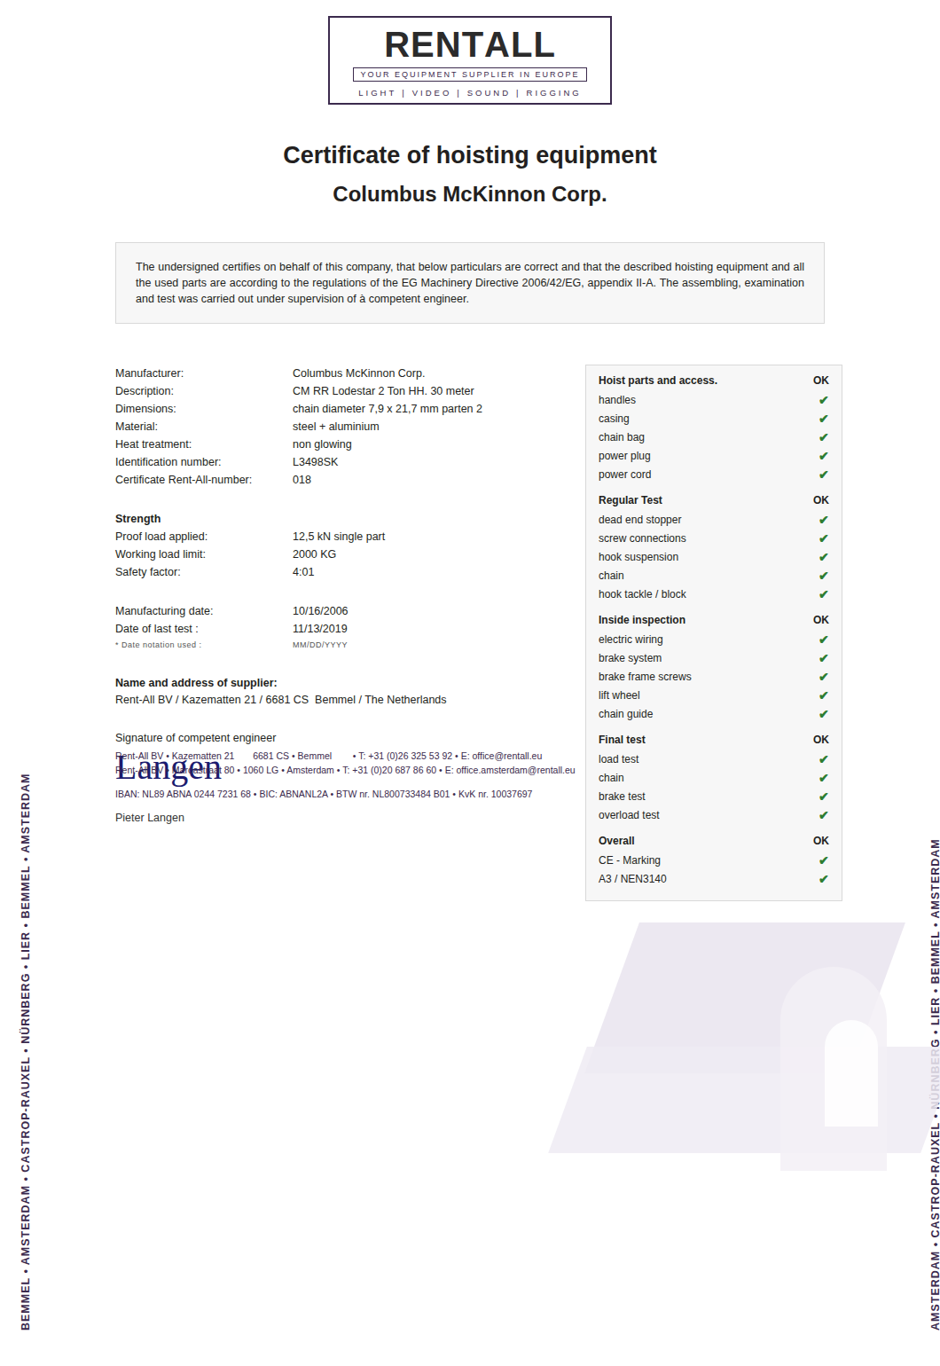BEMMEL • AMSTERDAM • CASTROP-RAUXEL • NÜRNBERG • LIER • BEMMEL • AMSTERDAM
AMSTERDAM • CASTROP-RAUXEL • NÜRNBERG • LIER • BEMMEL • AMSTERDAM
RENTALL
YOUR EQUIPMENT SUPPLIER IN EUROPE
LIGHT|VIDEO|SOUND|RIGGING
Certificate of hoisting equipment
Columbus McKinnon Corp.
The undersigned certifies on behalf of this company, that below particulars are correct and that the described hoisting equipment and all the used parts are according to the regulations of the EG Machinery Directive 2006/42/EG, appendix II-A. The assembling, examination and test was carried out under supervision of à competent engineer.
| Manufacturer: | Columbus McKinnon Corp. |
| Description: | CM RR Lodestar 2 Ton HH. 30 meter |
| Dimensions: | chain diameter 7,9 x 21,7 mm parten 2 |
| Material: | steel + aluminium |
| Heat treatment: | non glowing |
| Identification number: | L3498SK |
| Certificate Rent-All-number: | 018 |
| Strength | |
| Proof load applied: | 12,5 kN single part |
| Working load limit: | 2000 KG |
| Safety factor: | 4:01 |
| Manufacturing date: | 10/16/2006 |
| Date of last test : | 11/13/2019 |
| * Date notation used : | MM/DD/YYYY |
Name and address of supplier:
Rent-All BV / Kazematten 21 / 6681 CS Bemmel / The Netherlands
Signature of competent engineer
Langen
Pieter Langen
| Hoist parts and access. | OK |
| handles | ✔ |
| casing | ✔ |
| chain bag | ✔ |
| power plug | ✔ |
| power cord | ✔ |
| Regular Test | OK |
| dead end stopper | ✔ |
| screw connections | ✔ |
| hook suspension | ✔ |
| chain | ✔ |
| hook tackle / block | ✔ |
| Inside inspection | OK |
| electric wiring | ✔ |
| brake system | ✔ |
| brake frame screws | ✔ |
| lift wheel | ✔ |
| chain guide | ✔ |
| Final test | OK |
| load test | ✔ |
| chain | ✔ |
| brake test | ✔ |
| overload test | ✔ |
| Overall | OK |
| CE - Marking | ✔ |
| A3 / NEN3140 | ✔ |
Rent-All BV • Kazematten 21 6681 CS • Bemmel • T: +31 (0)26 325 53 92 • E: office@rentall.eu
Rent-All BV • Maroastraat 80 • 1060 LG • Amsterdam • T: +31 (0)20 687 86 60 • E: office.amsterdam@rentall.eu
IBAN: NL89 ABNA 0244 7231 68 • BIC: ABNANL2A • BTW nr. NL800733484 B01 • KvK nr. 10037697